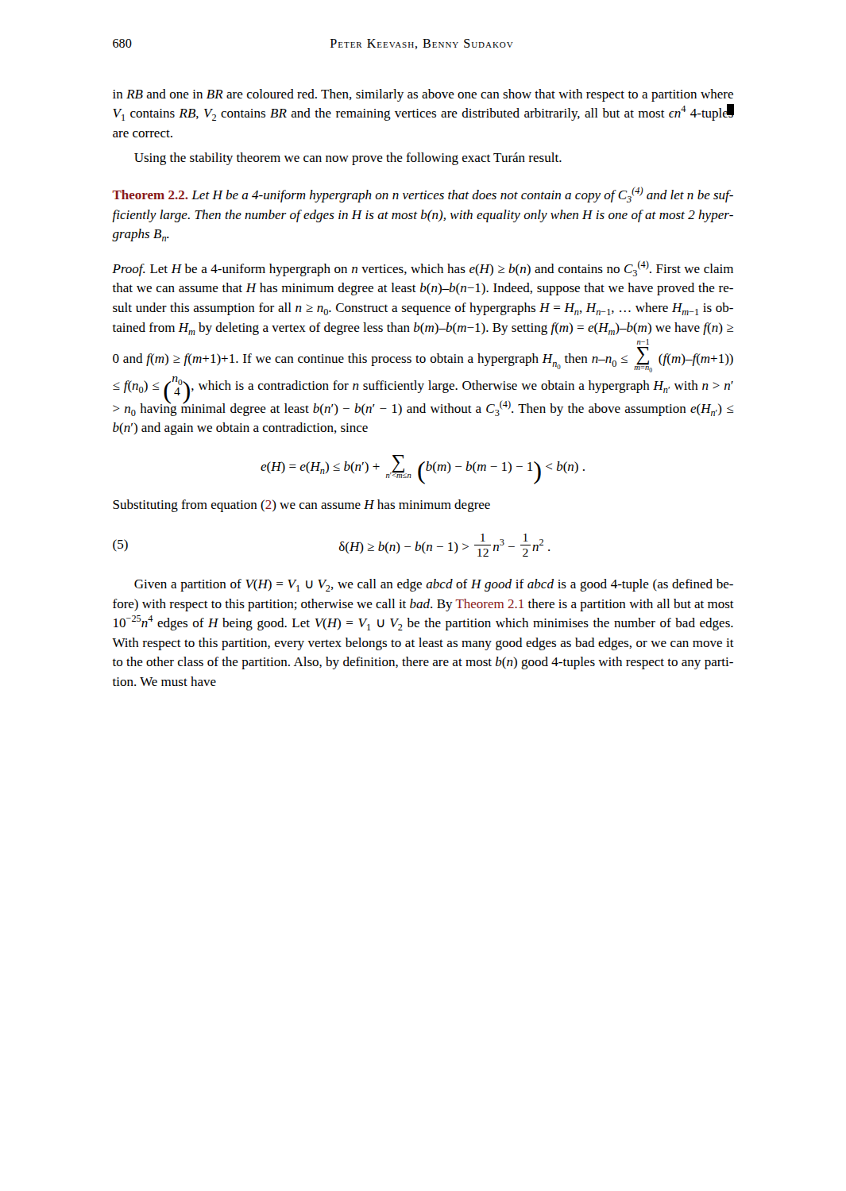680 Peter Keevash, Benny Sudakov
in RB and one in BR are coloured red. Then, similarly as above one can show that with respect to a partition where V1 contains RB, V2 contains BR and the remaining vertices are distributed arbitrarily, all but at most ϵn4 4-tuples are correct.
Using the stability theorem we can now prove the following exact Turán result.
Theorem 2.2. Let H be a 4-uniform hypergraph on n vertices that does not contain a copy of C3(4) and let n be sufficiently large. Then the number of edges in H is at most b(n), with equality only when H is one of at most 2 hypergraphs Bn.
Proof. Let H be a 4-uniform hypergraph on n vertices, which has e(H) ≥ b(n) and contains no C3(4). First we claim that we can assume that H has minimum degree at least b(n)–b(n−1). Indeed, suppose that we have proved the result under this assumption for all n ≥ n0. Construct a sequence of hypergraphs H = Hn, Hn−1, … where Hm−1 is obtained from Hm by deleting a vertex of degree less than b(m)–b(m−1). By setting f(m) = e(Hm)–b(m) we have f(n) ≥ 0 and f(m) ≥ f(m+1)+1. If we can continue this process to obtain a hypergraph Hn0 then n–n0 ≤ n−1∑m=n0 (f(m)–f(m+1)) ≤ f(n0) ≤ (n04), which is a contradiction for n sufficiently large. Otherwise we obtain a hypergraph Hn′ with n > n′ > n0 having minimal degree at least b(n′) − b(n′ − 1) and without a C3(4). Then by the above assumption e(Hn′) ≤ b(n′) and again we obtain a contradiction, since
e(H) = e(Hn) ≤ b(n′) + ∑n′<m≤n (b(m) − b(m − 1) − 1) < b(n) .
Substituting from equation (2) we can assume H has minimum degree
(5)
δ(H) ≥ b(n) − b(n − 1) > 112 n3 − 12 n2 .
Given a partition of V(H) = V1 ∪ V2, we call an edge abcd of H good if abcd is a good 4-tuple (as defined before) with respect to this partition; otherwise we call it bad. By Theorem 2.1 there is a partition with all but at most 10−25n4 edges of H being good. Let V(H) = V1 ∪ V2 be the partition which minimises the number of bad edges. With respect to this partition, every vertex belongs to at least as many good edges as bad edges, or we can move it to the other class of the partition. Also, by definition, there are at most b(n) good 4-tuples with respect to any partition. We must have